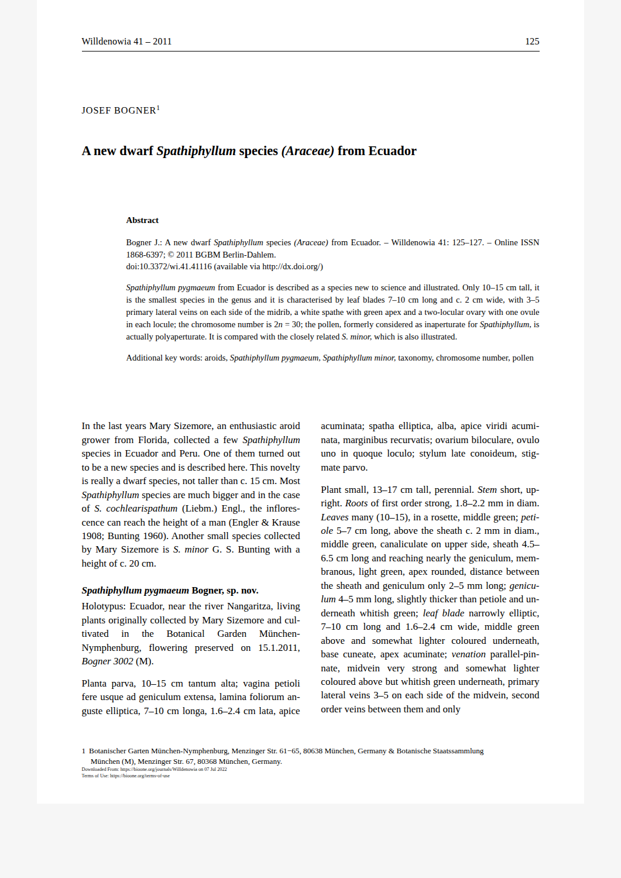Willdenowia 41 – 2011 125
JOSEF BOGNER1
A new dwarf Spathiphyllum species (Araceae) from Ecuador
Abstract
Bogner J.: A new dwarf Spathiphyllum species (Araceae) from Ecuador. – Willdenowia 41: 125–127. – Online ISSN 1868-6397; © 2011 BGBM Berlin-Dahlem.
doi:10.3372/wi.41.41116 (available via http://dx.doi.org/)
Spathiphyllum pygmaeum from Ecuador is described as a species new to science and illustrated. Only 10–15 cm tall, it is the smallest species in the genus and it is characterised by leaf blades 7–10 cm long and c. 2 cm wide, with 3–5 primary lateral veins on each side of the midrib, a white spathe with green apex and a two-locular ovary with one ovule in each locule; the chromosome number is 2n = 30; the pollen, formerly considered as inaperturate for Spathiphyllum, is actually polyaperturate. It is compared with the closely related S. minor, which is also illustrated.
Additional key words: aroids, Spathiphyllum pygmaeum, Spathiphyllum minor, taxonomy, chromosome number, pollen
In the last years Mary Sizemore, an enthusiastic aroid grower from Florida, collected a few Spathiphyllum species in Ecuador and Peru. One of them turned out to be a new species and is described here. This novelty is really a dwarf species, not taller than c. 15 cm. Most Spathiphyllum species are much bigger and in the case of S. cochlearispathum (Liebm.) Engl., the inflorescence can reach the height of a man (Engler & Krause 1908; Bunting 1960). Another small species collected by Mary Sizemore is S. minor G. S. Bunting with a height of c. 20 cm.
Spathiphyllum pygmaeum Bogner, sp. nov.
Holotypus: Ecuador, near the river Nangaritza, living plants originally collected by Mary Sizemore and cultivated in the Botanical Garden München-Nymphenburg, flowering preserved on 15.1.2011, Bogner 3002 (M).
Planta parva, 10–15 cm tantum alta; vagina petioli fere usque ad geniculum extensa, lamina foliorum anguste elliptica, 7–10 cm longa, 1.6–2.4 cm lata, apice acuminata; spatha elliptica, alba, apice viridi acuminata, marginibus recurvatis; ovarium biloculare, ovulo uno in quoque loculo; stylum late conoideum, stigmate parvo.
Plant small, 13–17 cm tall, perennial. Stem short, upright. Roots of first order strong, 1.8–2.2 mm in diam. Leaves many (10–15), in a rosette, middle green; petiole 5–7 cm long, above the sheath c. 2 mm in diam., middle green, canaliculate on upper side, sheath 4.5–6.5 cm long and reaching nearly the geniculum, membranous, light green, apex rounded, distance between the sheath and geniculum only 2–5 mm long; geniculum 4–5 mm long, slightly thicker than petiole and underneath whitish green; leaf blade narrowly elliptic, 7–10 cm long and 1.6–2.4 cm wide, middle green above and somewhat lighter coloured underneath, base cuneate, apex acuminate; venation parallel-pinnate, midvein very strong and somewhat lighter coloured above but whitish green underneath, primary lateral veins 3–5 on each side of the midvein, second order veins between them and only
1 Botanischer Garten München-Nymphenburg, Menzinger Str. 61−65, 80638 München, Germany & Botanische Staatssammlung München (M), Menzinger Str. 67, 80368 München, Germany.
Downloaded From: https://bioone.org/journals/Willdenowia on 07 Jul 2022
Terms of Use: https://bioone.org/terms-of-use